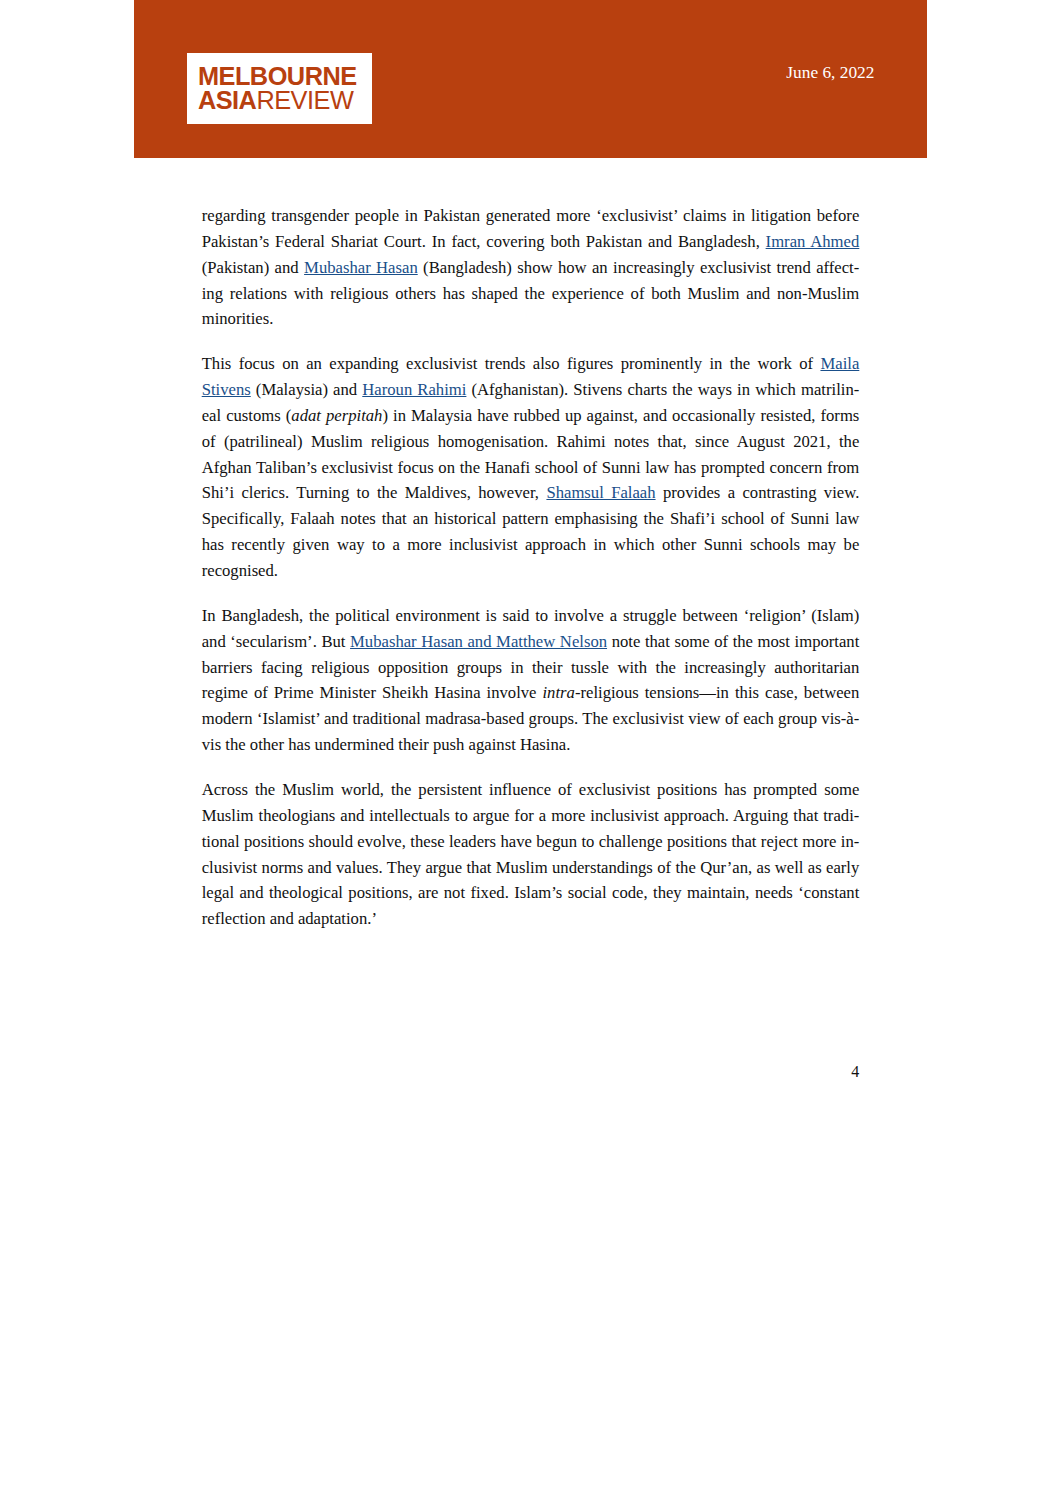MELBOURNE ASIAREVIEW
June 6, 2022
regarding transgender people in Pakistan generated more ‘exclusivist’ claims in litigation before Pakistan’s Federal Shariat Court. In fact, covering both Pakistan and Bangladesh, Imran Ahmed (Pakistan) and Mubashar Hasan (Bangladesh) show how an increasingly exclusivist trend affecting relations with religious others has shaped the experience of both Muslim and non-Muslim minorities.
This focus on an expanding exclusivist trends also figures prominently in the work of Maila Stivens (Malaysia) and Haroun Rahimi (Afghanistan). Stivens charts the ways in which matrilineal customs (adat perpitah) in Malaysia have rubbed up against, and occasionally resisted, forms of (patrilineal) Muslim religious homogenisation. Rahimi notes that, since August 2021, the Afghan Taliban’s exclusivist focus on the Hanafi school of Sunni law has prompted concern from Shi’i clerics. Turning to the Maldives, however, Shamsul Falaah provides a contrasting view. Specifically, Falaah notes that an historical pattern emphasising the Shafi’i school of Sunni law has recently given way to a more inclusivist approach in which other Sunni schools may be recognised.
In Bangladesh, the political environment is said to involve a struggle between ‘religion’ (Islam) and ‘secularism’. But Mubashar Hasan and Matthew Nelson note that some of the most important barriers facing religious opposition groups in their tussle with the increasingly authoritarian regime of Prime Minister Sheikh Hasina involve intra-religious tensions—in this case, between modern ‘Islamist’ and traditional madrasa-based groups. The exclusivist view of each group vis-à-vis the other has undermined their push against Hasina.
Across the Muslim world, the persistent influence of exclusivist positions has prompted some Muslim theologians and intellectuals to argue for a more inclusivist approach. Arguing that traditional positions should evolve, these leaders have begun to challenge positions that reject more inclusivist norms and values. They argue that Muslim understandings of the Qur’an, as well as early legal and theological positions, are not fixed. Islam’s social code, they maintain, needs ‘constant reflection and adaptation.’
4